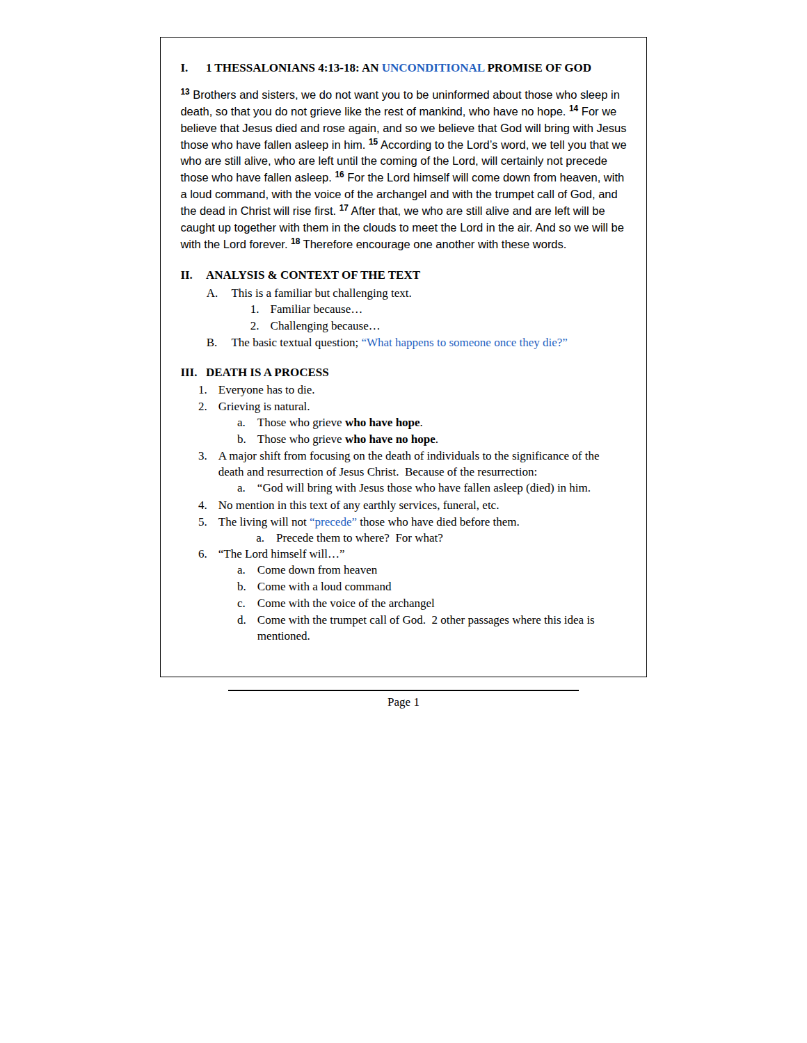I. 1 Thessalonians 4:13-18: An Unconditional Promise of God
13 Brothers and sisters, we do not want you to be uninformed about those who sleep in death, so that you do not grieve like the rest of mankind, who have no hope. 14 For we believe that Jesus died and rose again, and so we believe that God will bring with Jesus those who have fallen asleep in him. 15 According to the Lord’s word, we tell you that we who are still alive, who are left until the coming of the Lord, will certainly not precede those who have fallen asleep. 16 For the Lord himself will come down from heaven, with a loud command, with the voice of the archangel and with the trumpet call of God, and the dead in Christ will rise first. 17 After that, we who are still alive and are left will be caught up together with them in the clouds to meet the Lord in the air. And so we will be with the Lord forever. 18 Therefore encourage one another with these words.
II. Analysis & Context of the Text
A. This is a familiar but challenging text.
1. Familiar because…
2. Challenging because…
B. The basic textual question; “What happens to someone once they die?”
III. Death is a Process
1. Everyone has to die.
2. Grieving is natural.
a. Those who grieve who have hope.
b. Those who grieve who have no hope.
3. A major shift from focusing on the death of individuals to the significance of the death and resurrection of Jesus Christ. Because of the resurrection:
a.“God will bring with Jesus those who have fallen asleep (died) in him.
4. No mention in this text of any earthly services, funeral, etc.
5. The living will not “precede” those who have died before them.
a. Precede them to where? For what?
6. “The Lord himself will…”
a. Come down from heaven
b. Come with a loud command
c. Come with the voice of the archangel
d. Come with the trumpet call of God. 2 other passages where this idea is mentioned.
Page 1